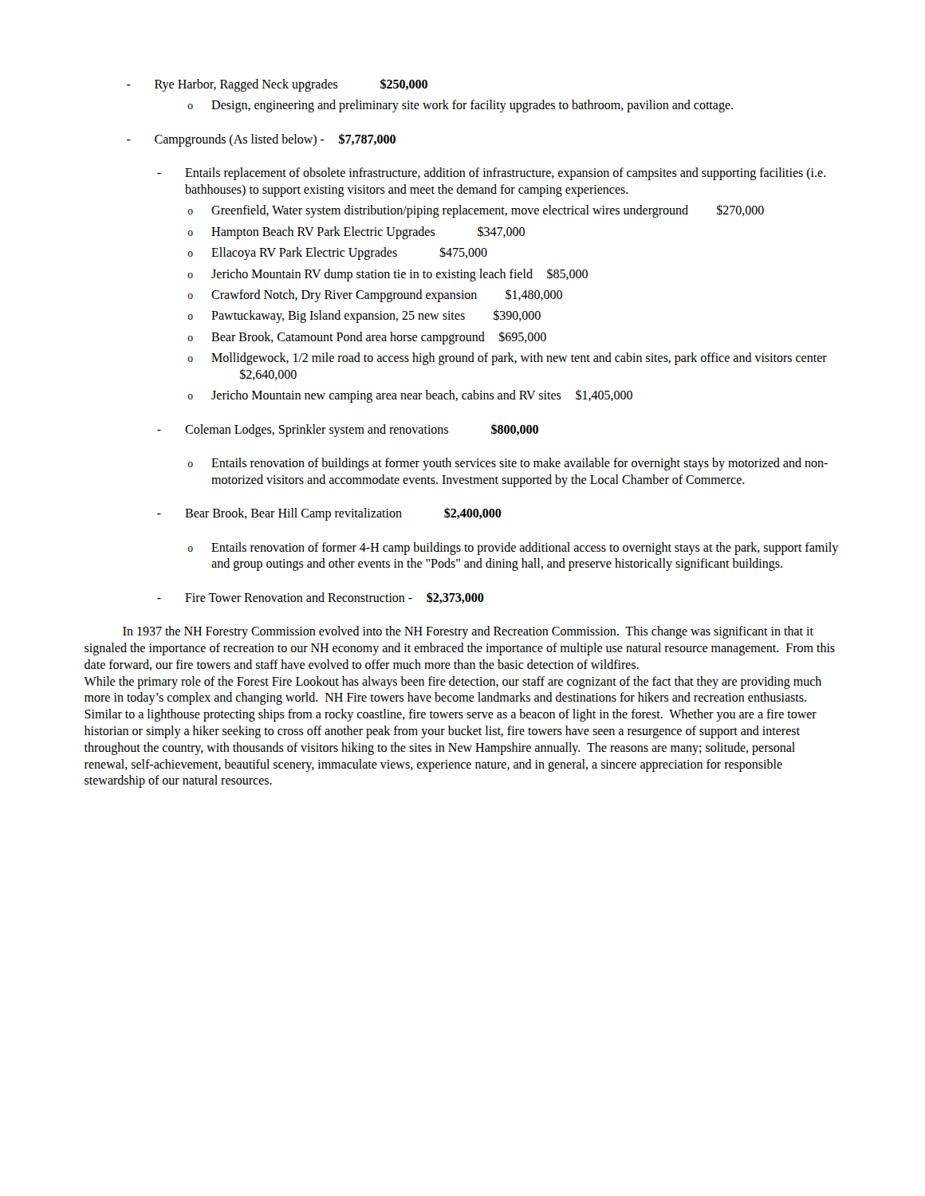- Rye Harbor, Ragged Neck upgrades $250,000
o Design, engineering and preliminary site work for facility upgrades to bathroom, pavilion and cottage.
- Campgrounds (As listed below) - $7,787,000
- Entails replacement of obsolete infrastructure, addition of infrastructure, expansion of campsites and supporting facilities (i.e. bathhouses) to support existing visitors and meet the demand for camping experiences.
o Greenfield, Water system distribution/piping replacement, move electrical wires underground $270,000
o Hampton Beach RV Park Electric Upgrades $347,000
o Ellacoya RV Park Electric Upgrades $475,000
o Jericho Mountain RV dump station tie in to existing leach field $85,000
o Crawford Notch, Dry River Campground expansion $1,480,000
o Pawtuckaway, Big Island expansion, 25 new sites $390,000
o Bear Brook, Catamount Pond area horse campground $695,000
o Mollidgewock, 1/2 mile road to access high ground of park, with new tent and cabin sites, park office and visitors center $2,640,000
o Jericho Mountain new camping area near beach, cabins and RV sites $1,405,000
- Coleman Lodges, Sprinkler system and renovations $800,000
o Entails renovation of buildings at former youth services site to make available for overnight stays by motorized and non-motorized visitors and accommodate events. Investment supported by the Local Chamber of Commerce.
- Bear Brook, Bear Hill Camp revitalization $2,400,000
o Entails renovation of former 4-H camp buildings to provide additional access to overnight stays at the park, support family and group outings and other events in the "Pods" and dining hall, and preserve historically significant buildings.
- Fire Tower Renovation and Reconstruction - $2,373,000
In 1937 the NH Forestry Commission evolved into the NH Forestry and Recreation Commission. This change was significant in that it signaled the importance of recreation to our NH economy and it embraced the importance of multiple use natural resource management. From this date forward, our fire towers and staff have evolved to offer much more than the basic detection of wildfires.
While the primary role of the Forest Fire Lookout has always been fire detection, our staff are cognizant of the fact that they are providing much more in today’s complex and changing world. NH Fire towers have become landmarks and destinations for hikers and recreation enthusiasts. Similar to a lighthouse protecting ships from a rocky coastline, fire towers serve as a beacon of light in the forest. Whether you are a fire tower historian or simply a hiker seeking to cross off another peak from your bucket list, fire towers have seen a resurgence of support and interest throughout the country, with thousands of visitors hiking to the sites in New Hampshire annually. The reasons are many; solitude, personal renewal, self-achievement, beautiful scenery, immaculate views, experience nature, and in general, a sincere appreciation for responsible stewardship of our natural resources.